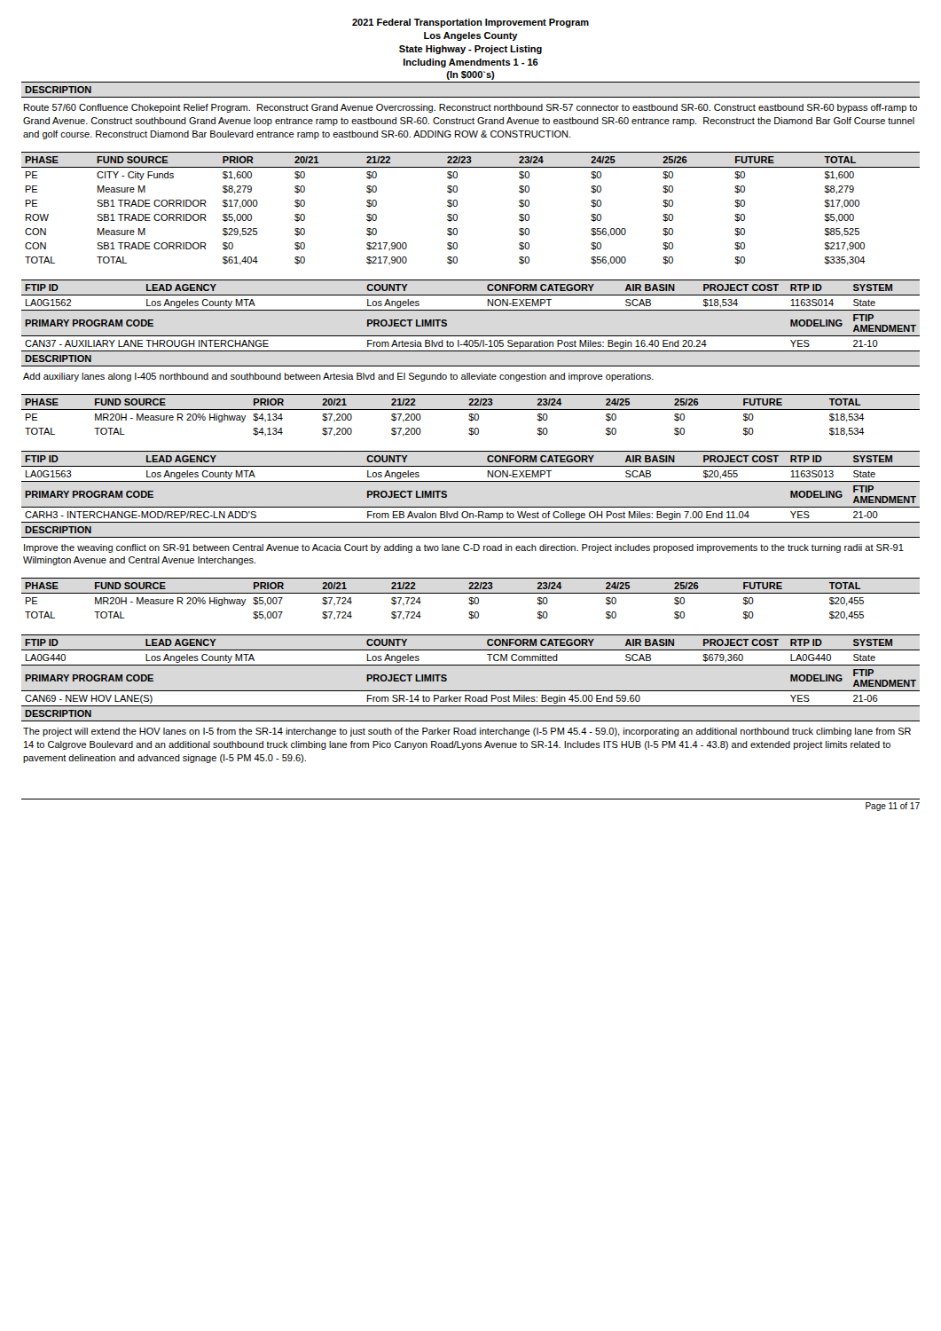2021 Federal Transportation Improvement Program
Los Angeles County
State Highway - Project Listing
Including Amendments 1 - 16
(In $000`s)
DESCRIPTION
Route 57/60 Confluence Chokepoint Relief Program. Reconstruct Grand Avenue Overcrossing. Reconstruct northbound SR-57 connector to eastbound SR-60. Construct eastbound SR-60 bypass off-ramp to Grand Avenue. Construct southbound Grand Avenue loop entrance ramp to eastbound SR-60. Construct Grand Avenue to eastbound SR-60 entrance ramp. Reconstruct the Diamond Bar Golf Course tunnel and golf course. Reconstruct Diamond Bar Boulevard entrance ramp to eastbound SR-60. ADDING ROW & CONSTRUCTION.
| PHASE | FUND SOURCE | PRIOR | 20/21 | 21/22 | 22/23 | 23/24 | 24/25 | 25/26 | FUTURE | TOTAL |
| --- | --- | --- | --- | --- | --- | --- | --- | --- | --- | --- |
| PE | CITY - City Funds | $1,600 | $0 | $0 | $0 | $0 | $0 | $0 | $0 | $1,600 |
| PE | Measure M | $8,279 | $0 | $0 | $0 | $0 | $0 | $0 | $0 | $8,279 |
| PE | SB1 TRADE CORRIDOR | $17,000 | $0 | $0 | $0 | $0 | $0 | $0 | $0 | $17,000 |
| ROW | SB1 TRADE CORRIDOR | $5,000 | $0 | $0 | $0 | $0 | $0 | $0 | $0 | $5,000 |
| CON | Measure M | $29,525 | $0 | $0 | $0 | $0 | $56,000 | $0 | $0 | $85,525 |
| CON | SB1 TRADE CORRIDOR | $0 | $0 | $217,900 | $0 | $0 | $0 | $0 | $0 | $217,900 |
| TOTAL | TOTAL | $61,404 | $0 | $217,900 | $0 | $0 | $56,000 | $0 | $0 | $335,304 |
| FTIP ID | LEAD AGENCY | COUNTY | CONFORM CATEGORY | AIR BASIN | PROJECT COST | RTP ID | SYSTEM |
| --- | --- | --- | --- | --- | --- | --- | --- |
| LA0G1562 | Los Angeles County MTA | Los Angeles | NON-EXEMPT | SCAB | $18,534 | 1163S014 | State |
| PRIMARY PROGRAM CODE | PROJECT LIMITS | MODELING | FTIP AMENDMENT |
| CAN37 - AUXILIARY LANE THROUGH INTERCHANGE | From Artesia Blvd to I-405/I-105 Separation Post Miles: Begin 16.40 End 20.24 | YES | 21-10 |
DESCRIPTION
Add auxiliary lanes along I-405 northbound and southbound between Artesia Blvd and El Segundo to alleviate congestion and improve operations.
| PHASE | FUND SOURCE | PRIOR | 20/21 | 21/22 | 22/23 | 23/24 | 24/25 | 25/26 | FUTURE | TOTAL |
| --- | --- | --- | --- | --- | --- | --- | --- | --- | --- | --- |
| PE | MR20H - Measure R 20% Highway | $4,134 | $7,200 | $7,200 | $0 | $0 | $0 | $0 | $0 | $18,534 |
| TOTAL | TOTAL | $4,134 | $7,200 | $7,200 | $0 | $0 | $0 | $0 | $0 | $18,534 |
| FTIP ID | LEAD AGENCY | COUNTY | CONFORM CATEGORY | AIR BASIN | PROJECT COST | RTP ID | SYSTEM |
| --- | --- | --- | --- | --- | --- | --- | --- |
| LA0G1563 | Los Angeles County MTA | Los Angeles | NON-EXEMPT | SCAB | $20,455 | 1163S013 | State |
| PRIMARY PROGRAM CODE | PROJECT LIMITS | MODELING | FTIP AMENDMENT |
| CARH3 - INTERCHANGE-MOD/REP/REC-LN ADD'S | From EB Avalon Blvd On-Ramp to West of College OH Post Miles: Begin 7.00 End 11.04 | YES | 21-00 |
DESCRIPTION
Improve the weaving conflict on SR-91 between Central Avenue to Acacia Court by adding a two lane C-D road in each direction. Project includes proposed improvements to the truck turning radii at SR-91 Wilmington Avenue and Central Avenue Interchanges.
| PHASE | FUND SOURCE | PRIOR | 20/21 | 21/22 | 22/23 | 23/24 | 24/25 | 25/26 | FUTURE | TOTAL |
| --- | --- | --- | --- | --- | --- | --- | --- | --- | --- | --- |
| PE | MR20H - Measure R 20% Highway | $5,007 | $7,724 | $7,724 | $0 | $0 | $0 | $0 | $0 | $20,455 |
| TOTAL | TOTAL | $5,007 | $7,724 | $7,724 | $0 | $0 | $0 | $0 | $0 | $20,455 |
| FTIP ID | LEAD AGENCY | COUNTY | CONFORM CATEGORY | AIR BASIN | PROJECT COST | RTP ID | SYSTEM |
| --- | --- | --- | --- | --- | --- | --- | --- |
| LA0G440 | Los Angeles County MTA | Los Angeles | TCM Committed | SCAB | $679,360 | LA0G440 | State |
| PRIMARY PROGRAM CODE | PROJECT LIMITS | MODELING | FTIP AMENDMENT |
| CAN69 - NEW HOV LANE(S) | From SR-14 to Parker Road Post Miles: Begin 45.00 End 59.60 | YES | 21-06 |
DESCRIPTION
The project will extend the HOV lanes on I-5 from the SR-14 interchange to just south of the Parker Road interchange (I-5 PM 45.4 - 59.0), incorporating an additional northbound truck climbing lane from SR 14 to Calgrove Boulevard and an additional southbound truck climbing lane from Pico Canyon Road/Lyons Avenue to SR-14. Includes ITS HUB (I-5 PM 41.4 - 43.8) and extended project limits related to pavement delineation and advanced signage (I-5 PM 45.0 - 59.6).
Page 11 of 17